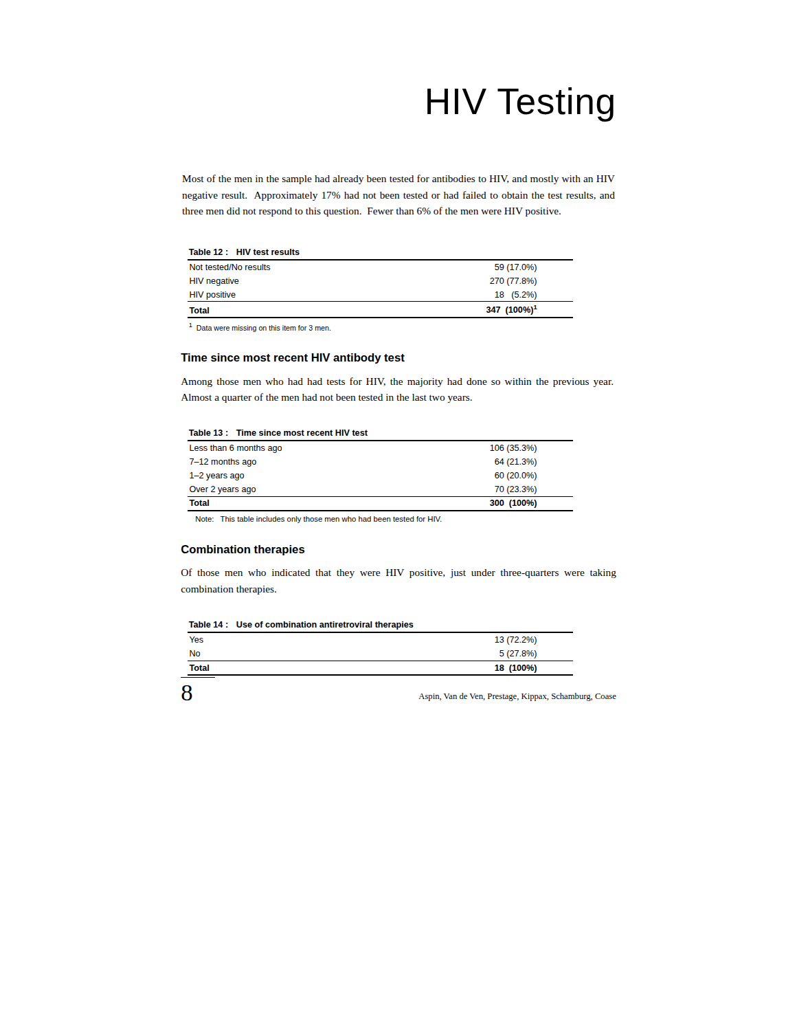HIV Testing
Most of the men in the sample had already been tested for antibodies to HIV, and mostly with an HIV negative result. Approximately 17% had not been tested or had failed to obtain the test results, and three men did not respond to this question. Fewer than 6% of the men were HIV positive.
Table 12 : HIV test results
| Not tested/No results | 59 (17.0%) |
| HIV negative | 270 (77.8%) |
| HIV positive | 18 (5.2%) |
| Total | 347 (100%) 1 |
1 Data were missing on this item for 3 men.
Time since most recent HIV antibody test
Among those men who had had tests for HIV, the majority had done so within the previous year. Almost a quarter of the men had not been tested in the last two years.
Table 13 : Time since most recent HIV test
| Less than 6 months ago | 106 (35.3%) |
| 7–12 months ago | 64 (21.3%) |
| 1–2 years ago | 60 (20.0%) |
| Over 2 years ago | 70 (23.3%) |
| Total | 300 (100%) |
Note: This table includes only those men who had been tested for HIV.
Combination therapies
Of those men who indicated that they were HIV positive, just under three-quarters were taking combination therapies.
Table 14 : Use of combination antiretroviral therapies
| Yes | 13 (72.2%) |
| No | 5 (27.8%) |
| Total | 18 (100%) |
8
Aspin, Van de Ven, Prestage, Kippax, Schamburg, Coase